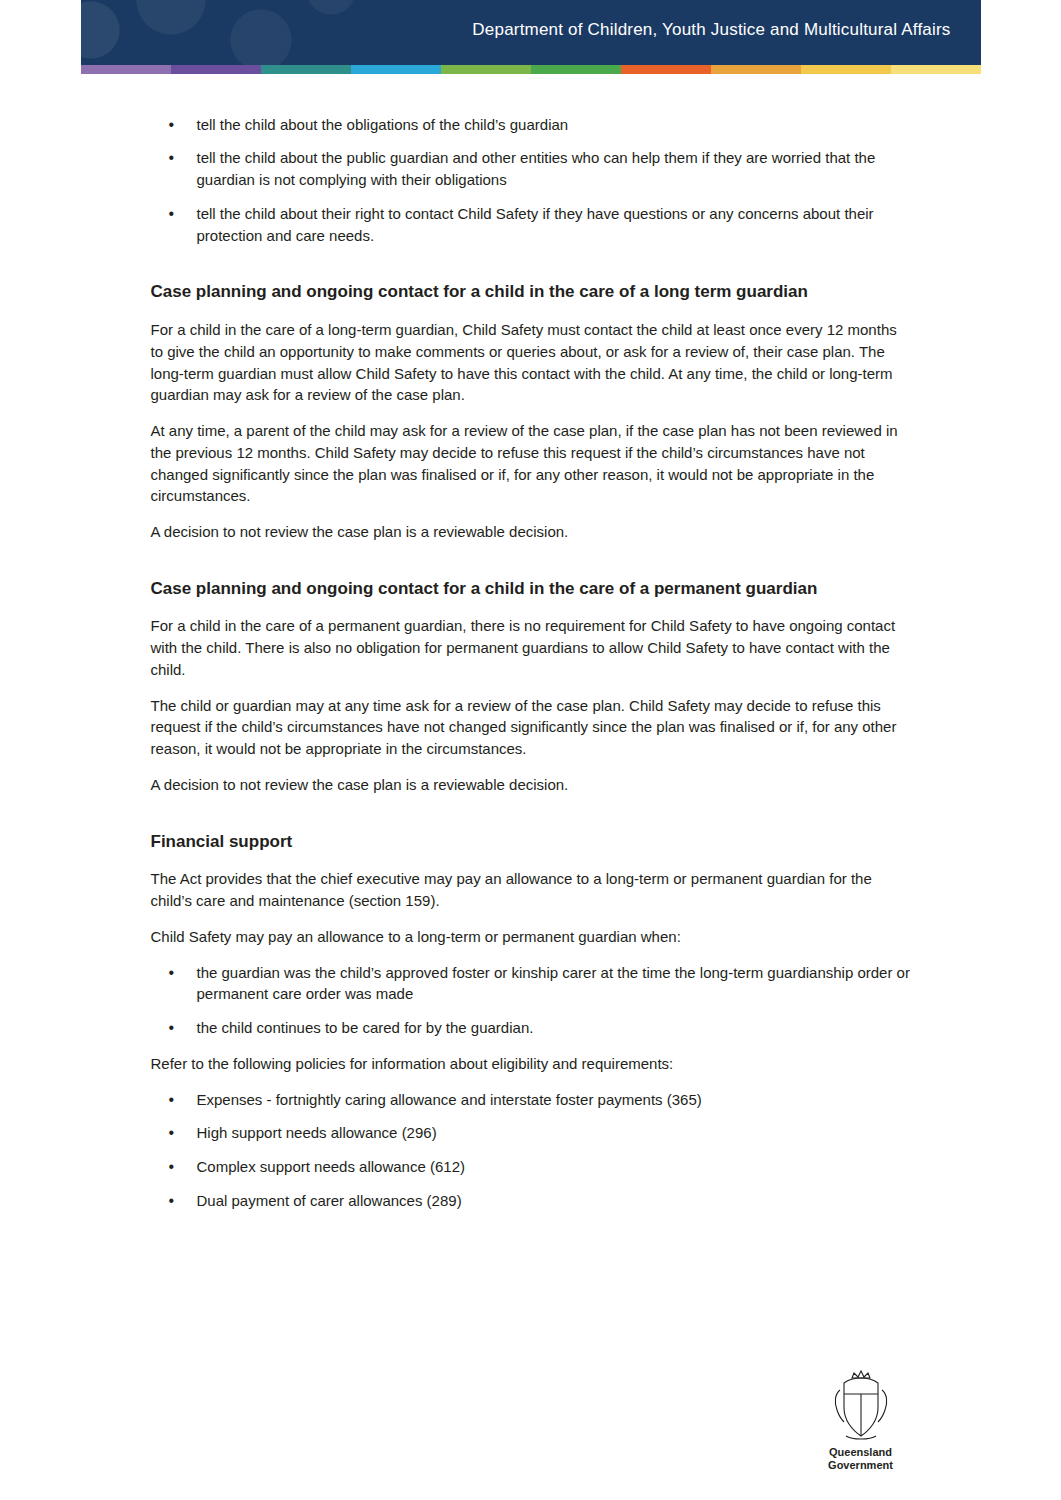Department of Children, Youth Justice and Multicultural Affairs
tell the child about the obligations of the child’s guardian
tell the child about the public guardian and other entities who can help them if they are worried that the guardian is not complying with their obligations
tell the child about their right to contact Child Safety if they have questions or any concerns about their protection and care needs.
Case planning and ongoing contact for a child in the care of a long term guardian
For a child in the care of a long-term guardian, Child Safety must contact the child at least once every 12 months to give the child an opportunity to make comments or queries about, or ask for a review of, their case plan. The long-term guardian must allow Child Safety to have this contact with the child. At any time, the child or long-term guardian may ask for a review of the case plan.
At any time, a parent of the child may ask for a review of the case plan, if the case plan has not been reviewed in the previous 12 months. Child Safety may decide to refuse this request if the child’s circumstances have not changed significantly since the plan was finalised or if, for any other reason, it would not be appropriate in the circumstances.
A decision to not review the case plan is a reviewable decision.
Case planning and ongoing contact for a child in the care of a permanent guardian
For a child in the care of a permanent guardian, there is no requirement for Child Safety to have ongoing contact with the child. There is also no obligation for permanent guardians to allow Child Safety to have contact with the child.
The child or guardian may at any time ask for a review of the case plan. Child Safety may decide to refuse this request if the child’s circumstances have not changed significantly since the plan was finalised or if, for any other reason, it would not be appropriate in the circumstances.
A decision to not review the case plan is a reviewable decision.
Financial support
The Act provides that the chief executive may pay an allowance to a long-term or permanent guardian for the child’s care and maintenance (section 159).
Child Safety may pay an allowance to a long-term or permanent guardian when:
the guardian was the child’s approved foster or kinship carer at the time the long-term guardianship order or permanent care order was made
the child continues to be cared for by the guardian.
Refer to the following policies for information about eligibility and requirements:
Expenses - fortnightly caring allowance and interstate foster payments (365)
High support needs allowance (296)
Complex support needs allowance (612)
Dual payment of carer allowances (289)
Queensland
Government